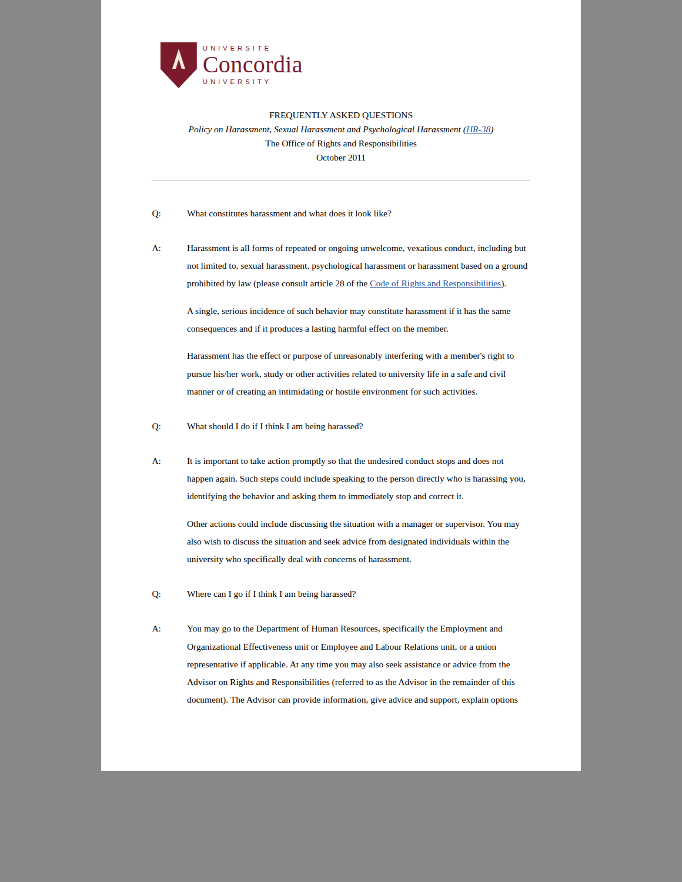UNIVERSITÉ
Concordia
UNIVERSITY
FREQUENTLY ASKED QUESTIONS Policy on Harassment, Sexual Harassment and Psychological Harassment (HR-38) The Office of Rights and Responsibilities October 2011
Q:
What constitutes harassment and what does it look like?
A:
Harassment is all forms of repeated or ongoing unwelcome, vexatious conduct, including but not limited to, sexual harassment, psychological harassment or harassment based on a ground prohibited by law (please consult article 28 of the Code of Rights and Responsibilities).
A single, serious incidence of such behavior may constitute harassment if it has the same consequences and if it produces a lasting harmful effect on the member.
Harassment has the effect or purpose of unreasonably interfering with a member's right to pursue his/her work, study or other activities related to university life in a safe and civil manner or of creating an intimidating or hostile environment for such activities.
Q:
What should I do if I think I am being harassed?
A:
It is important to take action promptly so that the undesired conduct stops and does not happen again. Such steps could include speaking to the person directly who is harassing you, identifying the behavior and asking them to immediately stop and correct it.
Other actions could include discussing the situation with a manager or supervisor. You may also wish to discuss the situation and seek advice from designated individuals within the university who specifically deal with concerns of harassment.
Q:
Where can I go if I think I am being harassed?
A:
You may go to the Department of Human Resources, specifically the Employment and Organizational Effectiveness unit or Employee and Labour Relations unit, or a union representative if applicable. At any time you may also seek assistance or advice from the Advisor on Rights and Responsibilities (referred to as the Advisor in the remainder of this document). The Advisor can provide information, give advice and support, explain options